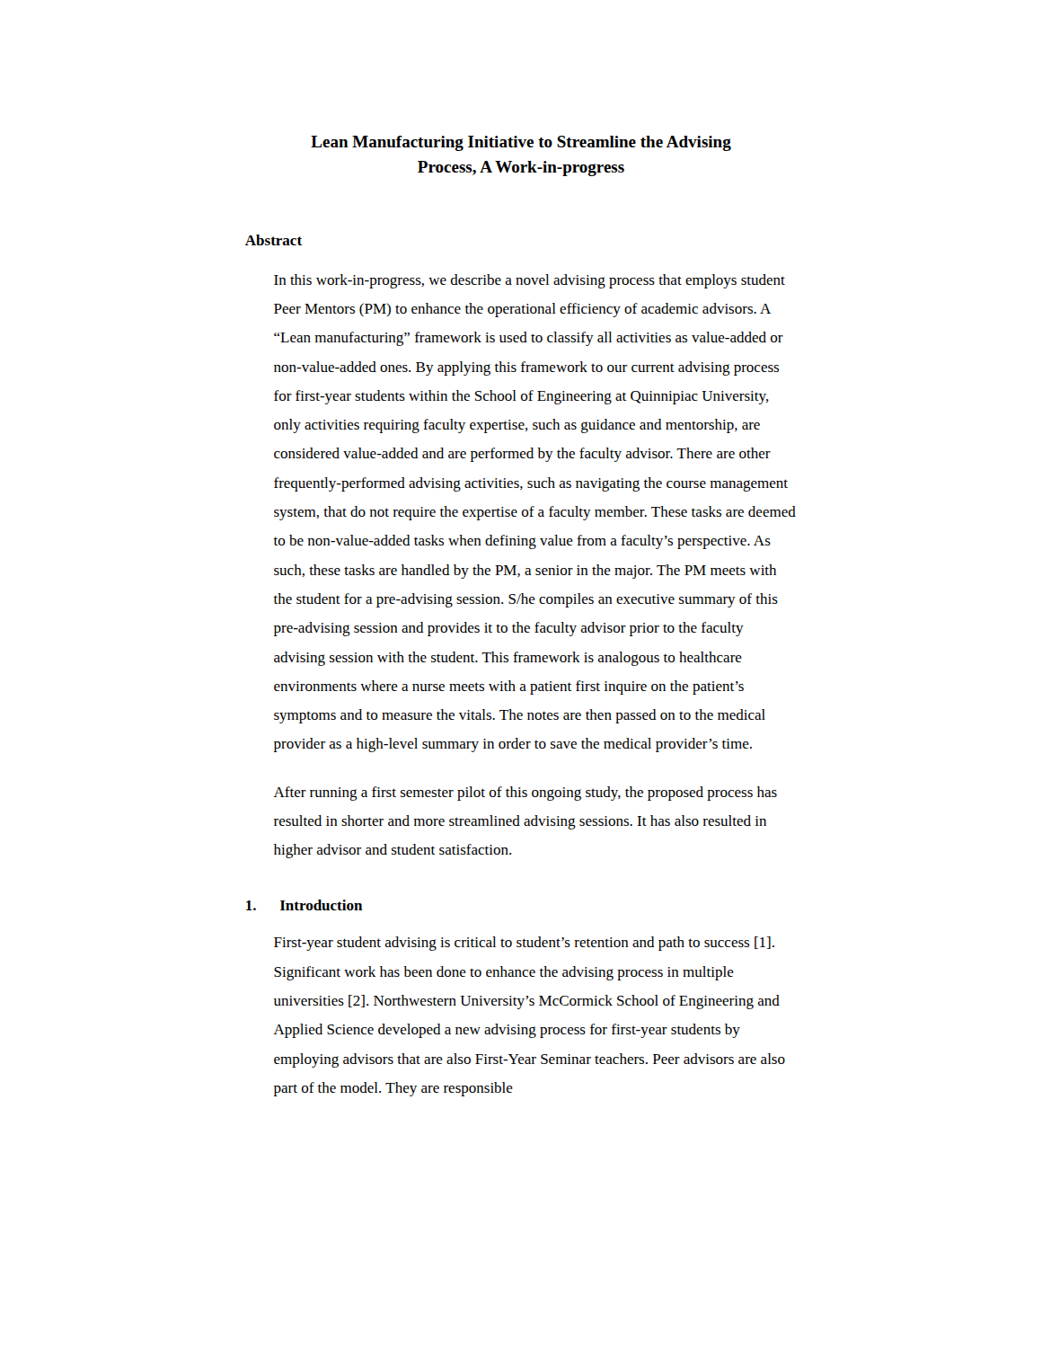Lean Manufacturing Initiative to Streamline the Advising Process, A Work-in-progress
Abstract
In this work-in-progress, we describe a novel advising process that employs student Peer Mentors (PM) to enhance the operational efficiency of academic advisors. A “Lean manufacturing” framework is used to classify all activities as value-added or non-value-added ones. By applying this framework to our current advising process for first-year students within the School of Engineering at Quinnipiac University, only activities requiring faculty expertise, such as guidance and mentorship, are considered value-added and are performed by the faculty advisor. There are other frequently-performed advising activities, such as navigating the course management system, that do not require the expertise of a faculty member. These tasks are deemed to be non-value-added tasks when defining value from a faculty’s perspective. As such, these tasks are handled by the PM, a senior in the major. The PM meets with the student for a pre-advising session. S/he compiles an executive summary of this pre-advising session and provides it to the faculty advisor prior to the faculty advising session with the student. This framework is analogous to healthcare environments where a nurse meets with a patient first inquire on the patient’s symptoms and to measure the vitals. The notes are then passed on to the medical provider as a high-level summary in order to save the medical provider’s time.
After running a first semester pilot of this ongoing study, the proposed process has resulted in shorter and more streamlined advising sessions. It has also resulted in higher advisor and student satisfaction.
1. Introduction
First-year student advising is critical to student’s retention and path to success [1]. Significant work has been done to enhance the advising process in multiple universities [2]. Northwestern University’s McCormick School of Engineering and Applied Science developed a new advising process for first-year students by employing advisors that are also First-Year Seminar teachers. Peer advisors are also part of the model. They are responsible